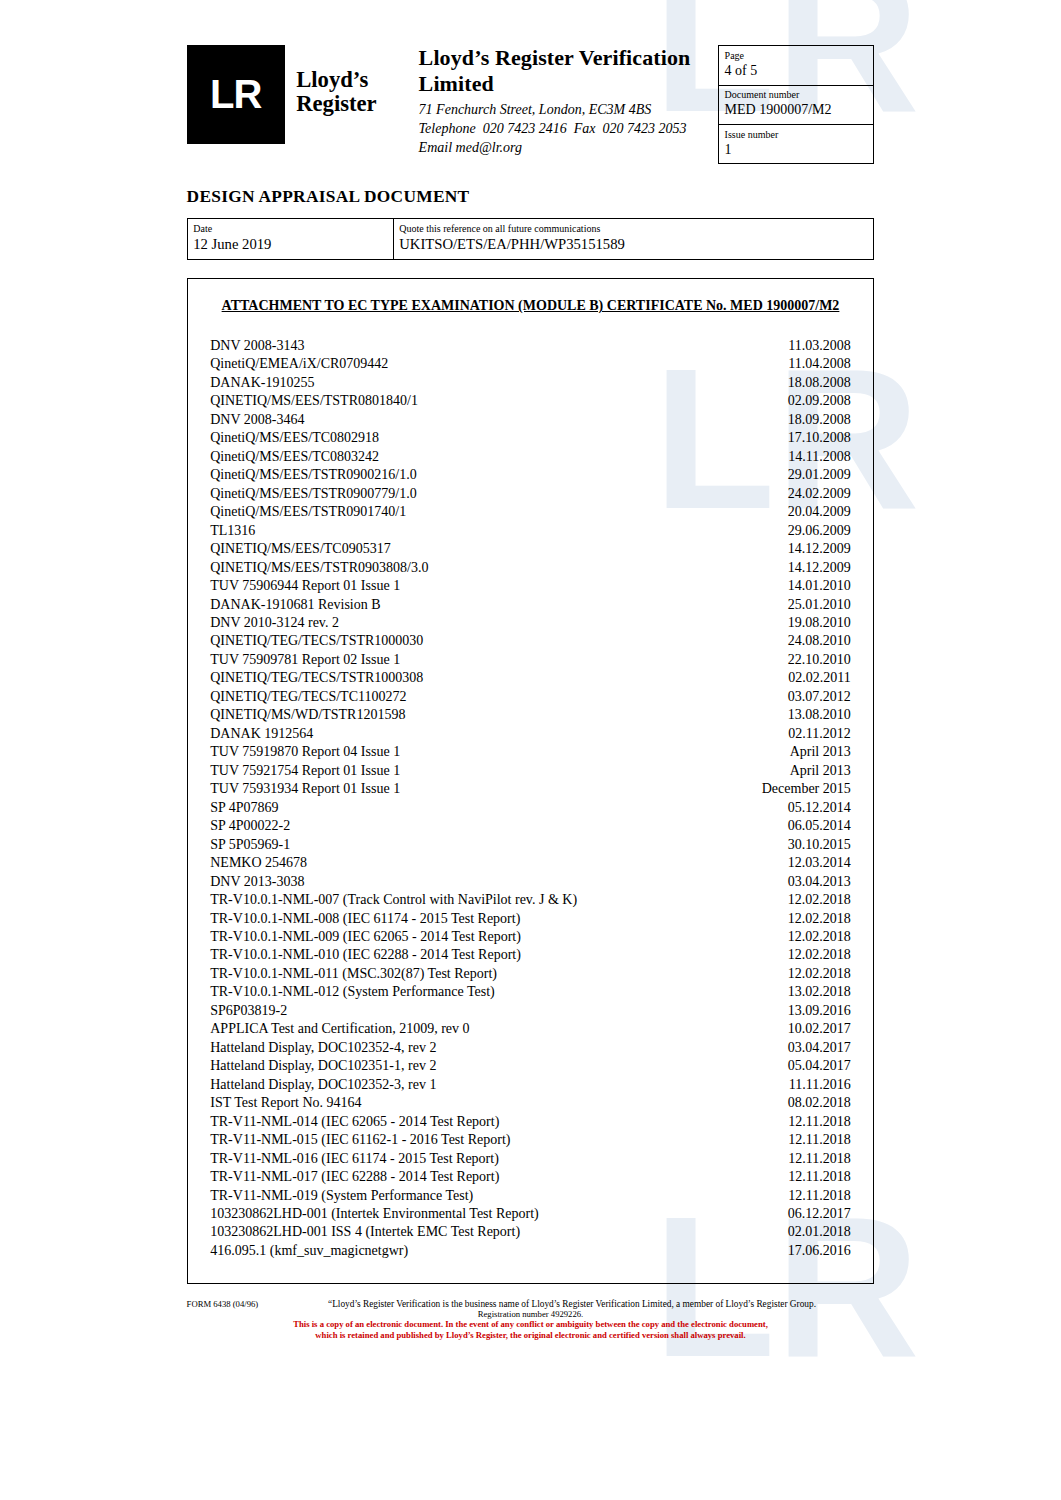LR
LR
LR
LR
Lloyd’s
Register
Lloyd’s Register Verification Limited
71 Fenchurch Street, London, EC3M 4BS
Telephone 020 7423 2416 Fax 020 7423 2053
Email med@lr.org
Page 4 of 5
Document number MED 1900007/M2
Issue number 1
DESIGN APPRAISAL DOCUMENT
| Date 12 June 2019 | Quote this reference on all future communications UKITSO/ETS/EA/PHH/WP35151589 |
ATTACHMENT TO EC TYPE EXAMINATION (MODULE B) CERTIFICATE No. MED 1900007/M2
| DNV 2008-3143 | 11.03.2008 |
| QinetiQ/EMEA/iX/CR0709442 | 11.04.2008 |
| DANAK-1910255 | 18.08.2008 |
| QINETIQ/MS/EES/TSTR0801840/1 | 02.09.2008 |
| DNV 2008-3464 | 18.09.2008 |
| QinetiQ/MS/EES/TC0802918 | 17.10.2008 |
| QinetiQ/MS/EES/TC0803242 | 14.11.2008 |
| QinetiQ/MS/EES/TSTR0900216/1.0 | 29.01.2009 |
| QinetiQ/MS/EES/TSTR0900779/1.0 | 24.02.2009 |
| QinetiQ/MS/EES/TSTR0901740/1 | 20.04.2009 |
| TL1316 | 29.06.2009 |
| QINETIQ/MS/EES/TC0905317 | 14.12.2009 |
| QINETIQ/MS/EES/TSTR0903808/3.0 | 14.12.2009 |
| TUV 75906944 Report 01 Issue 1 | 14.01.2010 |
| DANAK-1910681 Revision B | 25.01.2010 |
| DNV 2010-3124 rev. 2 | 19.08.2010 |
| QINETIQ/TEG/TECS/TSTR1000030 | 24.08.2010 |
| TUV 75909781 Report 02 Issue 1 | 22.10.2010 |
| QINETIQ/TEG/TECS/TSTR1000308 | 02.02.2011 |
| QINETIQ/TEG/TECS/TC1100272 | 03.07.2012 |
| QINETIQ/MS/WD/TSTR1201598 | 13.08.2010 |
| DANAK 1912564 | 02.11.2012 |
| TUV 75919870 Report 04 Issue 1 | April 2013 |
| TUV 75921754 Report 01 Issue 1 | April 2013 |
| TUV 75931934 Report 01 Issue 1 | December 2015 |
| SP 4P07869 | 05.12.2014 |
| SP 4P00022-2 | 06.05.2014 |
| SP 5P05969-1 | 30.10.2015 |
| NEMKO 254678 | 12.03.2014 |
| DNV 2013-3038 | 03.04.2013 |
| TR-V10.0.1-NML-007 (Track Control with NaviPilot rev. J & K) | 12.02.2018 |
| TR-V10.0.1-NML-008 (IEC 61174 - 2015 Test Report) | 12.02.2018 |
| TR-V10.0.1-NML-009 (IEC 62065 - 2014 Test Report) | 12.02.2018 |
| TR-V10.0.1-NML-010 (IEC 62288 - 2014 Test Report) | 12.02.2018 |
| TR-V10.0.1-NML-011 (MSC.302(87) Test Report) | 12.02.2018 |
| TR-V10.0.1-NML-012 (System Performance Test) | 13.02.2018 |
| SP6P03819-2 | 13.09.2016 |
| APPLICA Test and Certification, 21009, rev 0 | 10.02.2017 |
| Hatteland Display, DOC102352-4, rev 2 | 03.04.2017 |
| Hatteland Display, DOC102351-1, rev 2 | 05.04.2017 |
| Hatteland Display, DOC102352-3, rev 1 | 11.11.2016 |
| IST Test Report No. 94164 | 08.02.2018 |
| TR-V11-NML-014 (IEC 62065 - 2014 Test Report) | 12.11.2018 |
| TR-V11-NML-015 (IEC 61162-1 - 2016 Test Report) | 12.11.2018 |
| TR-V11-NML-016 (IEC 61174 - 2015 Test Report) | 12.11.2018 |
| TR-V11-NML-017 (IEC 62288 - 2014 Test Report) | 12.11.2018 |
| TR-V11-NML-019 (System Performance Test) | 12.11.2018 |
| 103230862LHD-001 (Intertek Environmental Test Report) | 06.12.2017 |
| 103230862LHD-001 ISS 4 (Intertek EMC Test Report) | 02.01.2018 |
| 416.095.1 (kmf_suv_magicnetgwr) | 17.06.2016 |
FORM 6438 (04/96) “Lloyd’s Register Verification is the business name of Lloyd’s Register Verification Limited, a member of Lloyd’s Register Group.
Registration number 4929226.
This is a copy of an electronic document. In the event of any conflict or ambiguity between the copy and the electronic document,
which is retained and published by Lloyd’s Register, the original electronic and certified version shall always prevail.